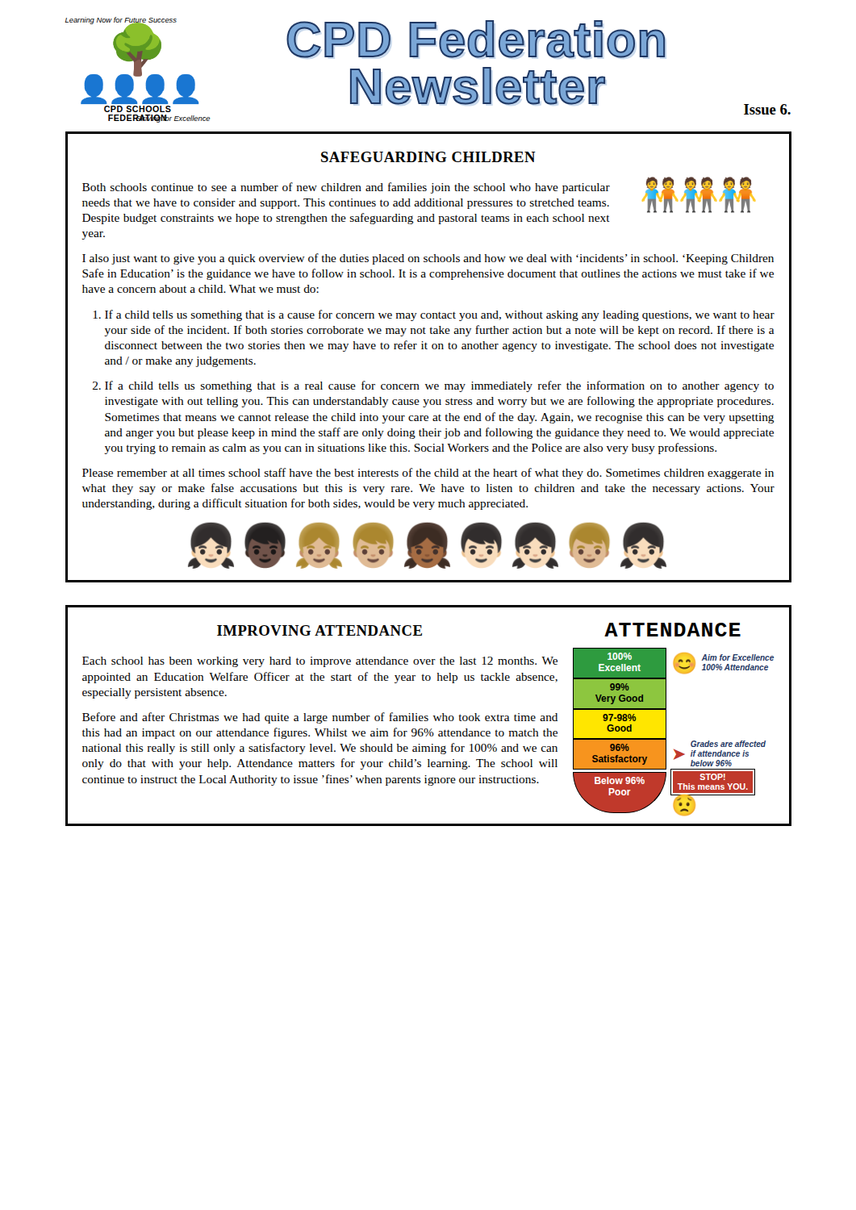Learning Now for Future Success
🌳
👤👤👤👤
CPD SCHOOLS
FEDERATION
Striving for Excellence
CPD Federation
Newsletter
Issue 6.
SAFEGUARDING CHILDREN
🧑‍🤝‍🧑🧑‍🤝‍🧑🧑‍🤝‍🧑
Both schools continue to see a number of new children and families join the school who have particular needs that we have to consider and support. This continues to add additional pressures to stretched teams. Despite budget constraints we hope to strengthen the safeguarding and pastoral teams in each school next year.
I also just want to give you a quick overview of the duties placed on schools and how we deal with ‘incidents’ in school. ‘Keeping Children Safe in Education’ is the guidance we have to follow in school. It is a comprehensive document that outlines the actions we must take if we have a concern about a child. What we must do:
If a child tells us something that is a cause for concern we may contact you and, without asking any leading questions, we want to hear your side of the incident. If both stories corroborate we may not take any further action but a note will be kept on record. If there is a disconnect between the two stories then we may have to refer it on to another agency to investigate. The school does not investigate and / or make any judgements.
If a child tells us something that is a real cause for concern we may immediately refer the information on to another agency to investigate with out telling you. This can understandably cause you stress and worry but we are following the appropriate procedures. Sometimes that means we cannot release the child into your care at the end of the day. Again, we recognise this can be very upsetting and anger you but please keep in mind the staff are only doing their job and following the guidance they need to. We would appreciate you trying to remain as calm as you can in situations like this. Social Workers and the Police are also very busy professions.
Please remember at all times school staff have the best interests of the child at the heart of what they do. Sometimes children exaggerate in what they say or make false accusations but this is very rare. We have to listen to children and take the necessary actions. Your understanding, during a difficult situation for both sides, would be very much appreciated.
👧🏻👦🏿👧🏼👦🏼👧🏾👦🏻👧🏻👦🏼👧🏻
IMPROVING ATTENDANCE
Each school has been working very hard to improve attendance over the last 12 months. We appointed an Education Welfare Officer at the start of the year to help us tackle absence, especially persistent absence.
Before and after Christmas we had quite a large number of families who took extra time and this had an impact on our attendance figures. Whilst we aim for 96% attendance to match the national this really is still only a satisfactory level. We should be aiming for 100% and we can only do that with your help. Attendance matters for your child’s learning. The school will continue to instruct the Local Authority to issue ’fines’ when parents ignore our instructions.
ATTENDANCE
100%
Excellent
😊
Aim for Excellence
100% Attendance
99%
Very Good
97-98%
Good
96%
Satisfactory
➤
Grades are affected
if attendance is
below 96%
Below 96%
Poor
STOP!
This means YOU.
😟